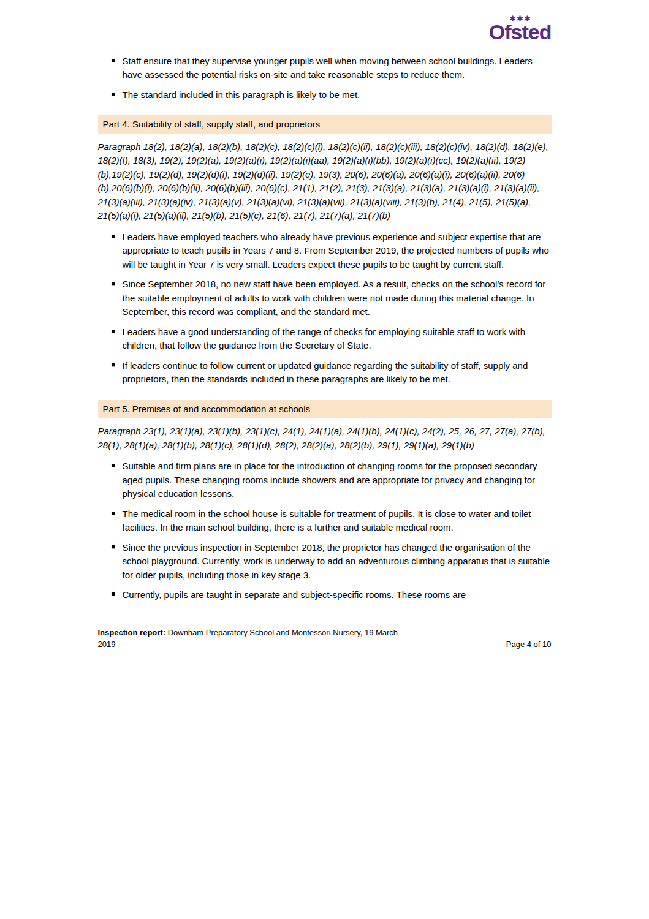✱✱✱ Ofsted
Staff ensure that they supervise younger pupils well when moving between school buildings. Leaders have assessed the potential risks on-site and take reasonable steps to reduce them.
The standard included in this paragraph is likely to be met.
Part 4. Suitability of staff, supply staff, and proprietors
Paragraph 18(2), 18(2)(a), 18(2)(b), 18(2)(c), 18(2)(c)(i), 18(2)(c)(ii), 18(2)(c)(iii), 18(2)(c)(iv), 18(2)(d), 18(2)(e), 18(2)(f), 18(3), 19(2), 19(2)(a), 19(2)(a)(i), 19(2)(a)(i)(aa), 19(2)(a)(i)(bb), 19(2)(a)(i)(cc), 19(2)(a)(ii), 19(2)(b),19(2)(c), 19(2)(d), 19(2)(d)(i), 19(2)(d)(ii), 19(2)(e), 19(3), 20(6), 20(6)(a), 20(6)(a)(i), 20(6)(a)(ii), 20(6)(b),20(6)(b)(i), 20(6)(b)(ii), 20(6)(b)(iii), 20(6)(c), 21(1), 21(2), 21(3), 21(3)(a), 21(3)(a), 21(3)(a)(i), 21(3)(a)(ii), 21(3)(a)(iii), 21(3)(a)(iv), 21(3)(a)(v), 21(3)(a)(vi), 21(3)(a)(vii), 21(3)(a)(viii), 21(3)(b), 21(4), 21(5), 21(5)(a), 21(5)(a)(i), 21(5)(a)(ii), 21(5)(b), 21(5)(c), 21(6), 21(7), 21(7)(a), 21(7)(b)
Leaders have employed teachers who already have previous experience and subject expertise that are appropriate to teach pupils in Years 7 and 8. From September 2019, the projected numbers of pupils who will be taught in Year 7 is very small. Leaders expect these pupils to be taught by current staff.
Since September 2018, no new staff have been employed. As a result, checks on the school’s record for the suitable employment of adults to work with children were not made during this material change. In September, this record was compliant, and the standard met.
Leaders have a good understanding of the range of checks for employing suitable staff to work with children, that follow the guidance from the Secretary of State.
If leaders continue to follow current or updated guidance regarding the suitability of staff, supply and proprietors, then the standards included in these paragraphs are likely to be met.
Part 5. Premises of and accommodation at schools
Paragraph 23(1), 23(1)(a), 23(1)(b), 23(1)(c), 24(1), 24(1)(a), 24(1)(b), 24(1)(c), 24(2), 25, 26, 27, 27(a), 27(b), 28(1), 28(1)(a), 28(1)(b), 28(1)(c), 28(1)(d), 28(2), 28(2)(a), 28(2)(b), 29(1), 29(1)(a), 29(1)(b)
Suitable and firm plans are in place for the introduction of changing rooms for the proposed secondary aged pupils. These changing rooms include showers and are appropriate for privacy and changing for physical education lessons.
The medical room in the school house is suitable for treatment of pupils. It is close to water and toilet facilities. In the main school building, there is a further and suitable medical room.
Since the previous inspection in September 2018, the proprietor has changed the organisation of the school playground. Currently, work is underway to add an adventurous climbing apparatus that is suitable for older pupils, including those in key stage 3.
Currently, pupils are taught in separate and subject-specific rooms. These rooms are
Inspection report: Downham Preparatory School and Montessori Nursery, 19 March 2019
Page 4 of 10